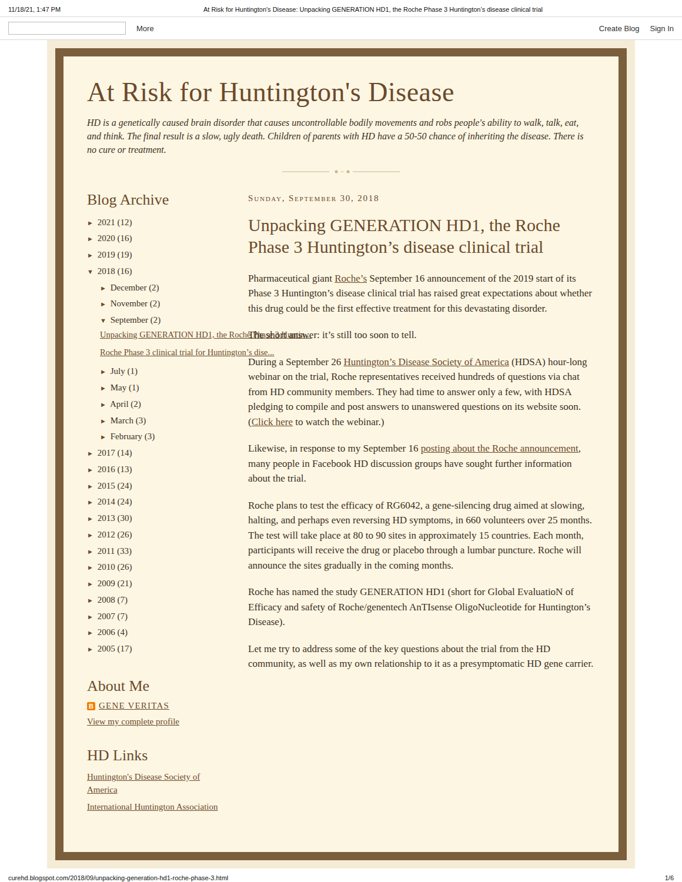11/18/21, 1:47 PM At Risk for Huntington's Disease: Unpacking GENERATION HD1, the Roche Phase 3 Huntington’s disease clinical trial
More Create Blog Sign In
At Risk for Huntington's Disease
HD is a genetically caused brain disorder that causes uncontrollable bodily movements and robs people's ability to walk, talk, eat, and think. The final result is a slow, ugly death. Children of parents with HD have a 50-50 chance of inheriting the disease. There is no cure or treatment.
Blog Archive
► 2021 (12)
► 2020 (16)
► 2019 (19)
▼ 2018 (16)
► December (2)
► November (2)
▼ September (2)
Unpacking GENERATION HD1, the Roche Phase 3 Huntin...
Roche Phase 3 clinical trial for Huntington’s dise...
► July (1)
► May (1)
► April (2)
► March (3)
► February (3)
► 2017 (14)
► 2016 (13)
► 2015 (24)
► 2014 (24)
► 2013 (30)
► 2012 (26)
► 2011 (33)
► 2010 (26)
► 2009 (21)
► 2008 (7)
► 2007 (7)
► 2006 (4)
► 2005 (17)
About Me
BGENE VERITAS
View my complete profile
HD Links
Huntington's Disease Society of America
International Huntington Association
Sunday, September 30, 2018
Unpacking GENERATION HD1, the Roche Phase 3 Huntington’s disease clinical trial
Pharmaceutical giant Roche’s September 16 announcement of the 2019 start of its Phase 3 Huntington’s disease clinical trial has raised great expectations about whether this drug could be the first effective treatment for this devastating disorder.
The short answer: it’s still too soon to tell.
During a September 26 Huntington’s Disease Society of America (HDSA) hour-long webinar on the trial, Roche representatives received hundreds of questions via chat from HD community members. They had time to answer only a few, with HDSA pledging to compile and post answers to unanswered questions on its website soon. (Click here to watch the webinar.)
Likewise, in response to my September 16 posting about the Roche announcement, many people in Facebook HD discussion groups have sought further information about the trial.
Roche plans to test the efficacy of RG6042, a gene-silencing drug aimed at slowing, halting, and perhaps even reversing HD symptoms, in 660 volunteers over 25 months. The test will take place at 80 to 90 sites in approximately 15 countries. Each month, participants will receive the drug or placebo through a lumbar puncture. Roche will announce the sites gradually in the coming months.
Roche has named the study GENERATION HD1 (short for Global EvaluatioN of Efficacy and safety of Roche/genentech AnTIsense OligoNucleotide for Huntington’s Disease).
Let me try to address some of the key questions about the trial from the HD community, as well as my own relationship to it as a presymptomatic HD gene carrier.
curehd.blogspot.com/2018/09/unpacking-generation-hd1-roche-phase-3.html 1/6